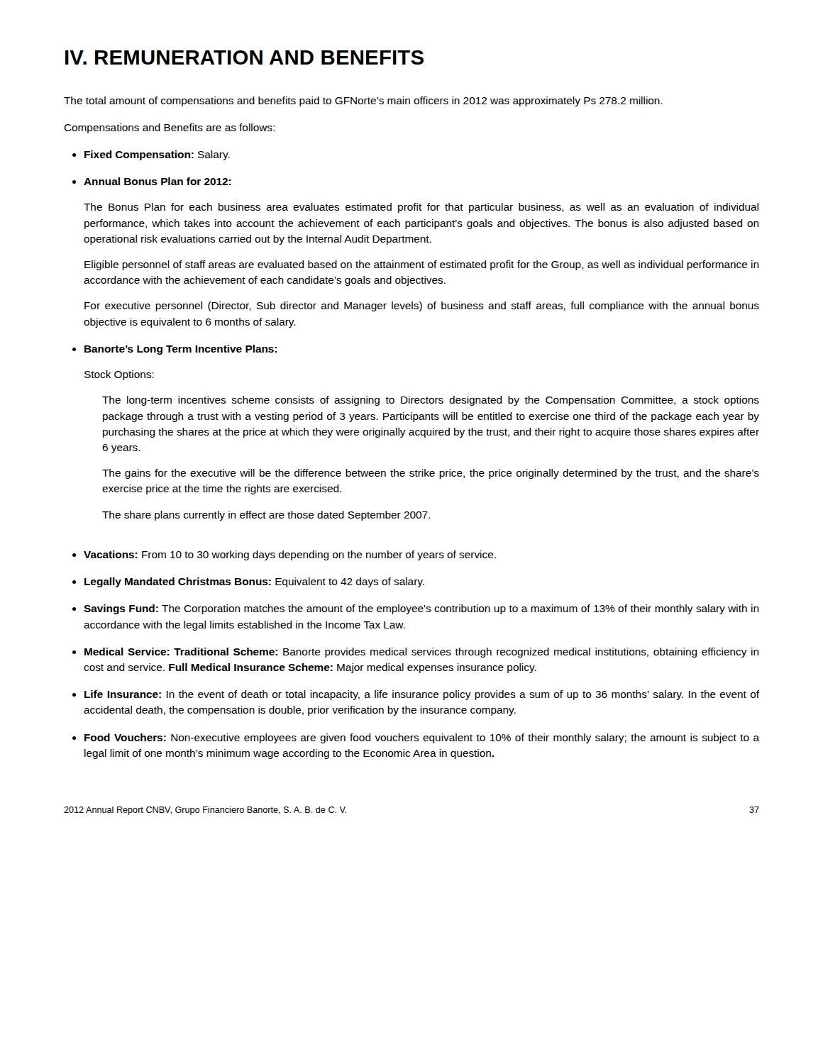IV. REMUNERATION AND BENEFITS
The total amount of compensations and benefits paid to GFNorte’s main officers in 2012 was approximately Ps 278.2 million.
Compensations and Benefits are as follows:
Fixed Compensation: Salary.
Annual Bonus Plan for 2012:
The Bonus Plan for each business area evaluates estimated profit for that particular business, as well as an evaluation of individual performance, which takes into account the achievement of each participant's goals and objectives. The bonus is also adjusted based on operational risk evaluations carried out by the Internal Audit Department.
Eligible personnel of staff areas are evaluated based on the attainment of estimated profit for the Group, as well as individual performance in accordance with the achievement of each candidate’s goals and objectives.
For executive personnel (Director, Sub director and Manager levels) of business and staff areas, full compliance with the annual bonus objective is equivalent to 6 months of salary.
Banorte’s Long Term Incentive Plans:
Stock Options:
The long-term incentives scheme consists of assigning to Directors designated by the Compensation Committee, a stock options package through a trust with a vesting period of 3 years. Participants will be entitled to exercise one third of the package each year by purchasing the shares at the price at which they were originally acquired by the trust, and their right to acquire those shares expires after 6 years.
The gains for the executive will be the difference between the strike price, the price originally determined by the trust, and the share’s exercise price at the time the rights are exercised.
The share plans currently in effect are those dated September 2007.
Vacations: From 10 to 30 working days depending on the number of years of service.
Legally Mandated Christmas Bonus: Equivalent to 42 days of salary.
Savings Fund: The Corporation matches the amount of the employee's contribution up to a maximum of 13% of their monthly salary with in accordance with the legal limits established in the Income Tax Law.
Medical Service: Traditional Scheme: Banorte provides medical services through recognized medical institutions, obtaining efficiency in cost and service. Full Medical Insurance Scheme: Major medical expenses insurance policy.
Life Insurance: In the event of death or total incapacity, a life insurance policy provides a sum of up to 36 months’ salary. In the event of accidental death, the compensation is double, prior verification by the insurance company.
Food Vouchers: Non-executive employees are given food vouchers equivalent to 10% of their monthly salary; the amount is subject to a legal limit of one month’s minimum wage according to the Economic Area in question.
2012 Annual Report CNBV, Grupo Financiero Banorte, S. A. B. de C. V. 37